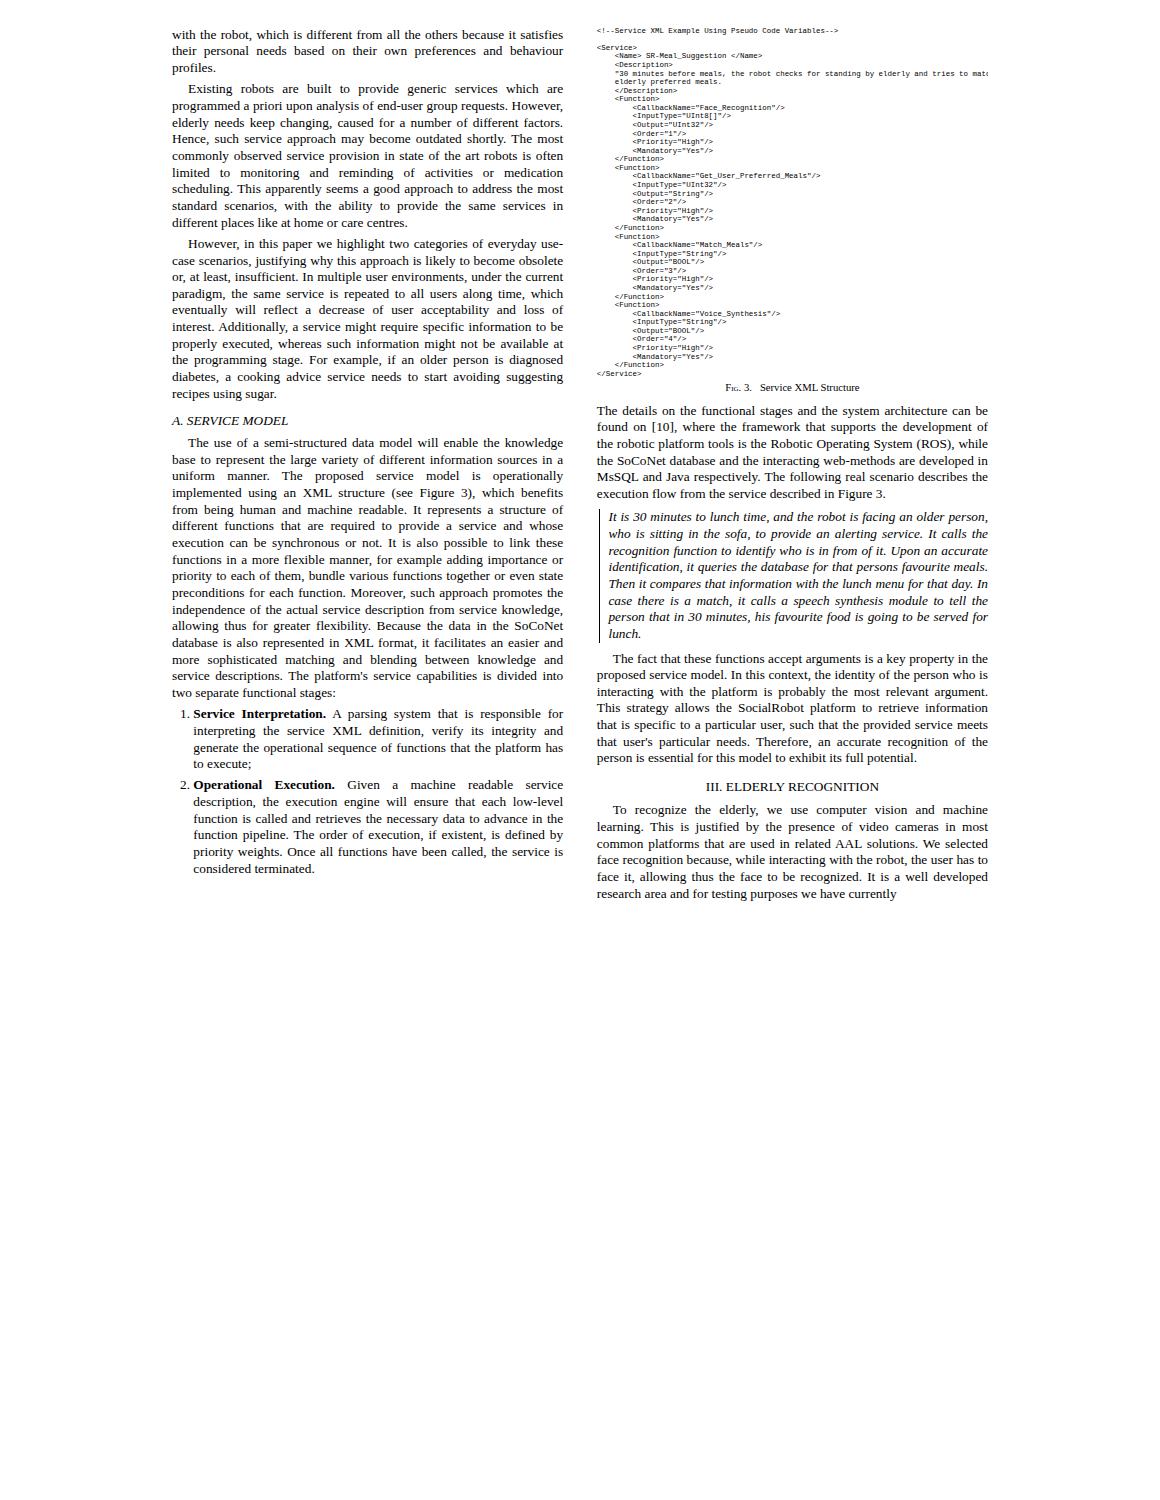with the robot, which is different from all the others because it satisfies their personal needs based on their own preferences and behaviour profiles.
Existing robots are built to provide generic services which are programmed a priori upon analysis of end-user group requests. However, elderly needs keep changing, caused for a number of different factors. Hence, such service approach may become outdated shortly. The most commonly observed service provision in state of the art robots is often limited to monitoring and reminding of activities or medication scheduling. This apparently seems a good approach to address the most standard scenarios, with the ability to provide the same services in different places like at home or care centres.
However, in this paper we highlight two categories of everyday use-case scenarios, justifying why this approach is likely to become obsolete or, at least, insufficient. In multiple user environments, under the current paradigm, the same service is repeated to all users along time, which eventually will reflect a decrease of user acceptability and loss of interest. Additionally, a service might require specific information to be properly executed, whereas such information might not be available at the programming stage. For example, if an older person is diagnosed diabetes, a cooking advice service needs to start avoiding suggesting recipes using sugar.
A. SERVICE MODEL
The use of a semi-structured data model will enable the knowledge base to represent the large variety of different information sources in a uniform manner. The proposed service model is operationally implemented using an XML structure (see Figure 3), which benefits from being human and machine readable. It represents a structure of different functions that are required to provide a service and whose execution can be synchronous or not. It is also possible to link these functions in a more flexible manner, for example adding importance or priority to each of them, bundle various functions together or even state preconditions for each function. Moreover, such approach promotes the independence of the actual service description from service knowledge, allowing thus for greater flexibility. Because the data in the SoCoNet database is also represented in XML format, it facilitates an easier and more sophisticated matching and blending between knowledge and service descriptions. The platform's service capabilities is divided into two separate functional stages:
Service Interpretation. A parsing system that is responsible for interpreting the service XML definition, verify its integrity and generate the operational sequence of functions that the platform has to execute;
Operational Execution. Given a machine readable service description, the execution engine will ensure that each low-level function is called and retrieves the necessary data to advance in the function pipeline. The order of execution, if existent, is defined by priority weights. Once all functions have been called, the service is considered terminated.
<!--Service XML Example Using Pseudo Code Variables-->

<Service>
    <Name> SR-Meal_Suggestion </Name>
    <Description>
    "30 minutes before meals, the robot checks for standing by elderly and tries to match to
    elderly preferred meals.
    </Description>
    <Function>
        <CallbackName="Face_Recognition"/>
        <InputType="UInt8[]"/>
        <Output="UInt32"/>
        <Order="1"/>
        <Priority="High"/>
        <Mandatory="Yes"/>
    </Function>
    <Function>
        <CallbackName="Get_User_Preferred_Meals"/>
        <InputType="UInt32"/>
        <Output="String"/>
        <Order="2"/>
        <Priority="High"/>
        <Mandatory="Yes"/>
    </Function>
    <Function>
        <CallbackName="Match_Meals"/>
        <InputType="String"/>
        <Output="BOOL"/>
        <Order="3"/>
        <Priority="High"/>
        <Mandatory="Yes"/>
    </Function>
    <Function>
        <CallbackName="Voice_Synthesis"/>
        <InputType="String"/>
        <Output="BOOL"/>
        <Order="4"/>
        <Priority="High"/>
        <Mandatory="Yes"/>
    </Function>
</Service>
Fig. 3. Service XML Structure
The details on the functional stages and the system architecture can be found on [10], where the framework that supports the development of the robotic platform tools is the Robotic Operating System (ROS), while the SoCoNet database and the interacting web-methods are developed in MsSQL and Java respectively. The following real scenario describes the execution flow from the service described in Figure 3.
It is 30 minutes to lunch time, and the robot is facing an older person, who is sitting in the sofa, to provide an alerting service. It calls the recognition function to identify who is in from of it. Upon an accurate identification, it queries the database for that persons favourite meals. Then it compares that information with the lunch menu for that day. In case there is a match, it calls a speech synthesis module to tell the person that in 30 minutes, his favourite food is going to be served for lunch.
The fact that these functions accept arguments is a key property in the proposed service model. In this context, the identity of the person who is interacting with the platform is probably the most relevant argument. This strategy allows the SocialRobot platform to retrieve information that is specific to a particular user, such that the provided service meets that user's particular needs. Therefore, an accurate recognition of the person is essential for this model to exhibit its full potential.
III. ELDERLY RECOGNITION
To recognize the elderly, we use computer vision and machine learning. This is justified by the presence of video cameras in most common platforms that are used in related AAL solutions. We selected face recognition because, while interacting with the robot, the user has to face it, allowing thus the face to be recognized. It is a well developed research area and for testing purposes we have currently